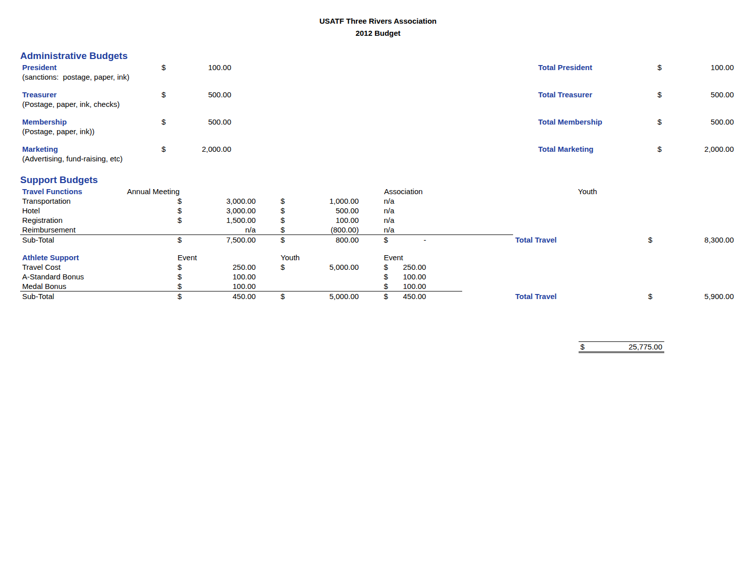USATF Three Rivers Association
2012 Budget
Administrative Budgets
| President | $ | 100.00 | | | | | Total President | $ | 100.00 |
| (sanctions: postage, paper, ink) | |
| Treasurer | $ | 500.00 | | | | | Total Treasurer | $ | 500.00 |
| (Postage, paper, ink, checks) | |
| Membership | $ | 500.00 | | | | | Total Membership | $ | 500.00 |
| (Postage, paper, ink)) | |
| Marketing | $ | 2,000.00 | | | | | Total Marketing | $ | 2,000.00 |
| (Advertising, fund-raising, etc) | |
Support Budgets
| Travel Functions | Annual Meeting | Association | Youth | | | |
| Transportation | $ | 3,000.00 | | $ | 1,000.00 | | n/a | | | | |
| Hotel | $ | 3,000.00 | | $ | 500.00 | | n/a | | | | |
| Registration | $ | 1,500.00 | | $ | 100.00 | | n/a | | | | |
| Reimbursement | | n/a | | $ | (800.00) | | n/a | | | | |
| Sub-Total | $ | 7,500.00 | | $ | 800.00 | | $ - | | Total Travel | $ | 8,300.00 |
| Athlete Support | Event | | Youth | | Event | | | | |
| Travel Cost | $ | 250.00 | | $ | 5,000.00 | | $ 250.00 | | | | |
| A-Standard Bonus | $ | 100.00 | | | | | $ 100.00 | | | | |
| Medal Bonus | $ | 100.00 | | | | | $ 100.00 | | | | |
| Sub-Total | $ | 450.00 | | $ | 5,000.00 | | $ 450.00 | | Total Travel | $ | 5,900.00 |
| | $ | 25,775.00 | |